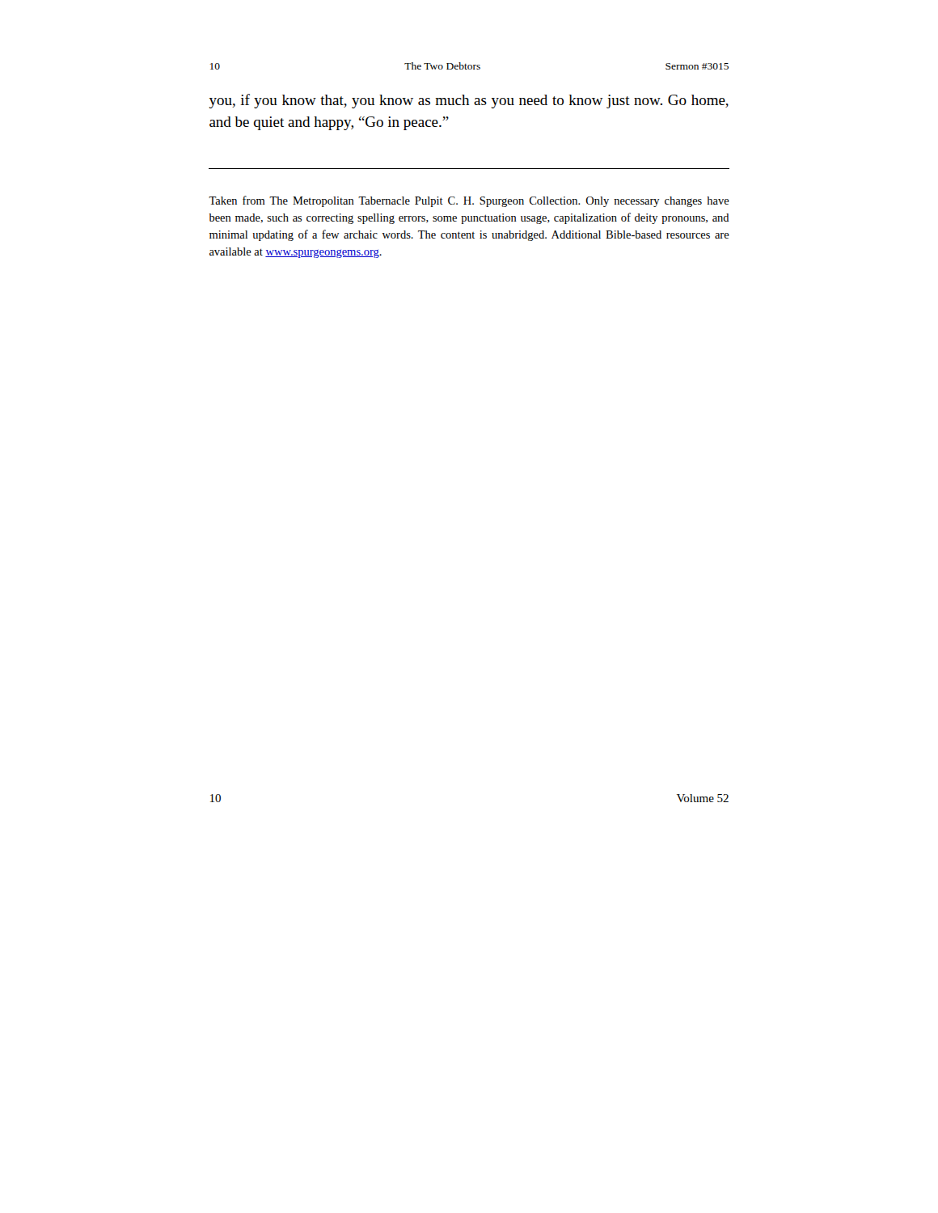10 The Two Debtors Sermon #3015
you, if you know that, you know as much as you need to know just now. Go home, and be quiet and happy, “Go in peace.”
Taken from The Metropolitan Tabernacle Pulpit C. H. Spurgeon Collection. Only necessary changes have been made, such as correcting spelling errors, some punctuation usage, capitalization of deity pronouns, and minimal updating of a few archaic words. The content is unabridged. Additional Bible-based resources are available at www.spurgeongems.org.
10 Volume 52